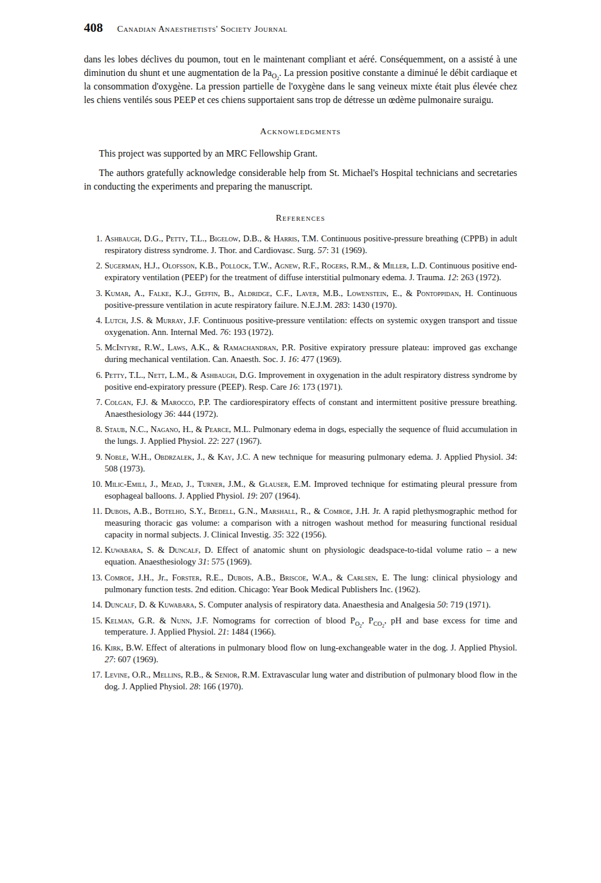408 Canadian Anaesthetists' Society Journal
dans les lobes déclives du poumon, tout en le maintenant compliant et aéré. Conséquemment, on a assisté à une diminution du shunt et une augmentation de la PaO2. La pression positive constante a diminué le débit cardiaque et la consommation d'oxygène. La pression partielle de l'oxygène dans le sang veineux mixte était plus élevée chez les chiens ventilés sous PEEP et ces chiens supportaient sans trop de détresse un œdème pulmonaire suraigu.
Acknowledgments
This project was supported by an MRC Fellowship Grant.
The authors gratefully acknowledge considerable help from St. Michael's Hospital technicians and secretaries in conducting the experiments and preparing the manuscript.
References
Ashbaugh, D.G., Petty, T.L., Bigelow, D.B., & Harris, T.M. Continuous positive-pressure breathing (CPPB) in adult respiratory distress syndrome. J. Thor. and Cardiovasc. Surg. 57: 31 (1969).
Sugerman, H.J., Olofsson, K.B., Pollock, T.W., Agnew, R.F., Rogers, R.M., & Miller, L.D. Continuous positive end-expiratory ventilation (PEEP) for the treatment of diffuse interstitial pulmonary edema. J. Trauma. 12: 263 (1972).
Kumar, A., Falke, K.J., Geffin, B., Aldridge, C.F., Laver, M.B., Lowenstein, E., & Pontoppidan, H. Continuous positive-pressure ventilation in acute respiratory failure. N.E.J.M. 283: 1430 (1970).
Lutch, J.S. & Murray, J.F. Continuous positive-pressure ventilation: effects on systemic oxygen transport and tissue oxygenation. Ann. Internal Med. 76: 193 (1972).
McIntyre, R.W., Laws, A.K., & Ramachandran, P.R. Positive expiratory pressure plateau: improved gas exchange during mechanical ventilation. Can. Anaesth. Soc. J. 16: 477 (1969).
Petty, T.L., Nett, L.M., & Ashbaugh, D.G. Improvement in oxygenation in the adult respiratory distress syndrome by positive end-expiratory pressure (PEEP). Resp. Care 16: 173 (1971).
Colgan, F.J. & Marocco, P.P. The cardiorespiratory effects of constant and intermittent positive pressure breathing. Anaesthesiology 36: 444 (1972).
Staub, N.C., Nagano, H., & Pearce, M.L. Pulmonary edema in dogs, especially the sequence of fluid accumulation in the lungs. J. Applied Physiol. 22: 227 (1967).
Noble, W.H., Obdrzalek, J., & Kay, J.C. A new technique for measuring pulmonary edema. J. Applied Physiol. 34: 508 (1973).
Milic-Emili, J., Mead, J., Turner, J.M., & Glauser, E.M. Improved technique for estimating pleural pressure from esophageal balloons. J. Applied Physiol. 19: 207 (1964).
Dubois, A.B., Botelho, S.Y., Bedell, G.N., Marshall, R., & Comroe, J.H. Jr. A rapid plethysmographic method for measuring thoracic gas volume: a comparison with a nitrogen washout method for measuring functional residual capacity in normal subjects. J. Clinical Investig. 35: 322 (1956).
Kuwabara, S. & Duncalf, D. Effect of anatomic shunt on physiologic deadspace-to-tidal volume ratio – a new equation. Anaesthesiology 31: 575 (1969).
Comroe, J.H., Jr., Forster, R.E., Dubois, A.B., Briscoe, W.A., & Carlsen, E. The lung: clinical physiology and pulmonary function tests. 2nd edition. Chicago: Year Book Medical Publishers Inc. (1962).
Duncalf, D. & Kuwabara, S. Computer analysis of respiratory data. Anaesthesia and Analgesia 50: 719 (1971).
Kelman, G.R. & Nunn, J.F. Nomograms for correction of blood PO2, PCO2, pH and base excess for time and temperature. J. Applied Physiol. 21: 1484 (1966).
Kirk, B.W. Effect of alterations in pulmonary blood flow on lung-exchangeable water in the dog. J. Applied Physiol. 27: 607 (1969).
Levine, O.R., Mellins, R.B., & Senior, R.M. Extravascular lung water and distribution of pulmonary blood flow in the dog. J. Applied Physiol. 28: 166 (1970).